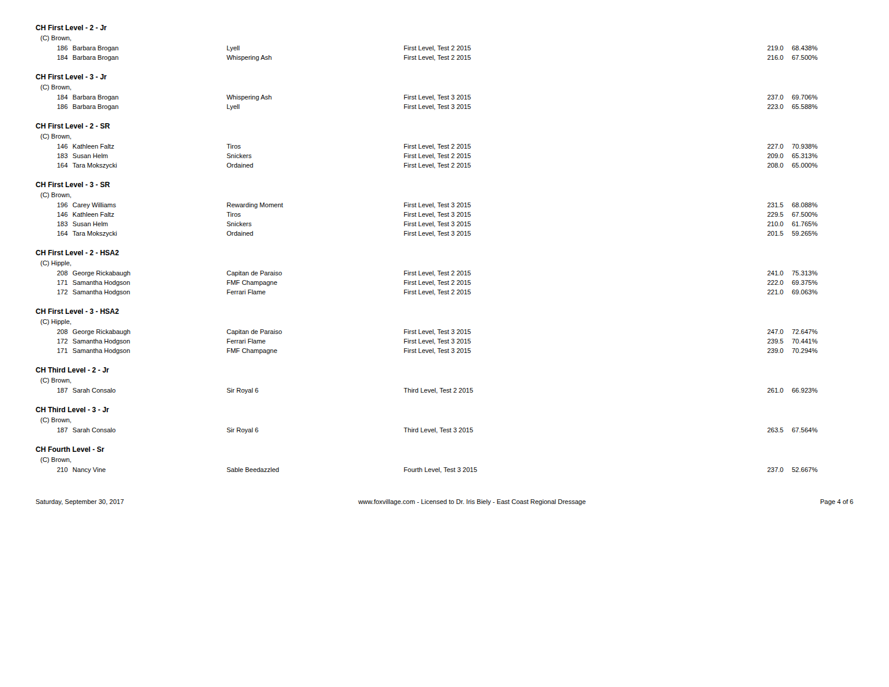CH First Level - 2 - Jr
(C) Brown,
| 186 | Barbara Brogan | Lyell | First Level, Test 2 2015 | 219.0 | 68.438% |
| 184 | Barbara Brogan | Whispering Ash | First Level, Test 2 2015 | 216.0 | 67.500% |
CH First Level - 3 - Jr
(C) Brown,
| 184 | Barbara Brogan | Whispering Ash | First Level, Test 3 2015 | 237.0 | 69.706% |
| 186 | Barbara Brogan | Lyell | First Level, Test 3 2015 | 223.0 | 65.588% |
CH First Level - 2 - SR
(C) Brown,
| 146 | Kathleen Faltz | Tiros | First Level, Test 2 2015 | 227.0 | 70.938% |
| 183 | Susan Helm | Snickers | First Level, Test 2 2015 | 209.0 | 65.313% |
| 164 | Tara Mokszycki | Ordained | First Level, Test 2 2015 | 208.0 | 65.000% |
CH First Level - 3 - SR
(C) Brown,
| 196 | Carey Williams | Rewarding Moment | First Level, Test 3 2015 | 231.5 | 68.088% |
| 146 | Kathleen Faltz | Tiros | First Level, Test 3 2015 | 229.5 | 67.500% |
| 183 | Susan Helm | Snickers | First Level, Test 3 2015 | 210.0 | 61.765% |
| 164 | Tara Mokszycki | Ordained | First Level, Test 3 2015 | 201.5 | 59.265% |
CH First Level - 2 - HSA2
(C) Hipple,
| 208 | George Rickabaugh | Capitan de Paraiso | First Level, Test 2 2015 | 241.0 | 75.313% |
| 171 | Samantha Hodgson | FMF Champagne | First Level, Test 2 2015 | 222.0 | 69.375% |
| 172 | Samantha Hodgson | Ferrari Flame | First Level, Test 2 2015 | 221.0 | 69.063% |
CH First Level - 3 - HSA2
(C) Hipple,
| 208 | George Rickabaugh | Capitan de Paraiso | First Level, Test 3 2015 | 247.0 | 72.647% |
| 172 | Samantha Hodgson | Ferrari Flame | First Level, Test 3 2015 | 239.5 | 70.441% |
| 171 | Samantha Hodgson | FMF Champagne | First Level, Test 3 2015 | 239.0 | 70.294% |
CH Third Level - 2 - Jr
(C) Brown,
| 187 | Sarah Consalo | Sir Royal 6 | Third Level, Test 2 2015 | 261.0 | 66.923% |
CH Third Level - 3 - Jr
(C) Brown,
| 187 | Sarah Consalo | Sir Royal 6 | Third Level, Test 3 2015 | 263.5 | 67.564% |
CH Fourth Level - Sr
(C) Brown,
| 210 | Nancy Vine | Sable Beedazzled | Fourth Level, Test 3 2015 | 237.0 | 52.667% |
Saturday, September 30, 2017
www.foxvillage.com - Licensed to Dr. Iris Biely - East Coast Regional Dressage
Page 4 of 6